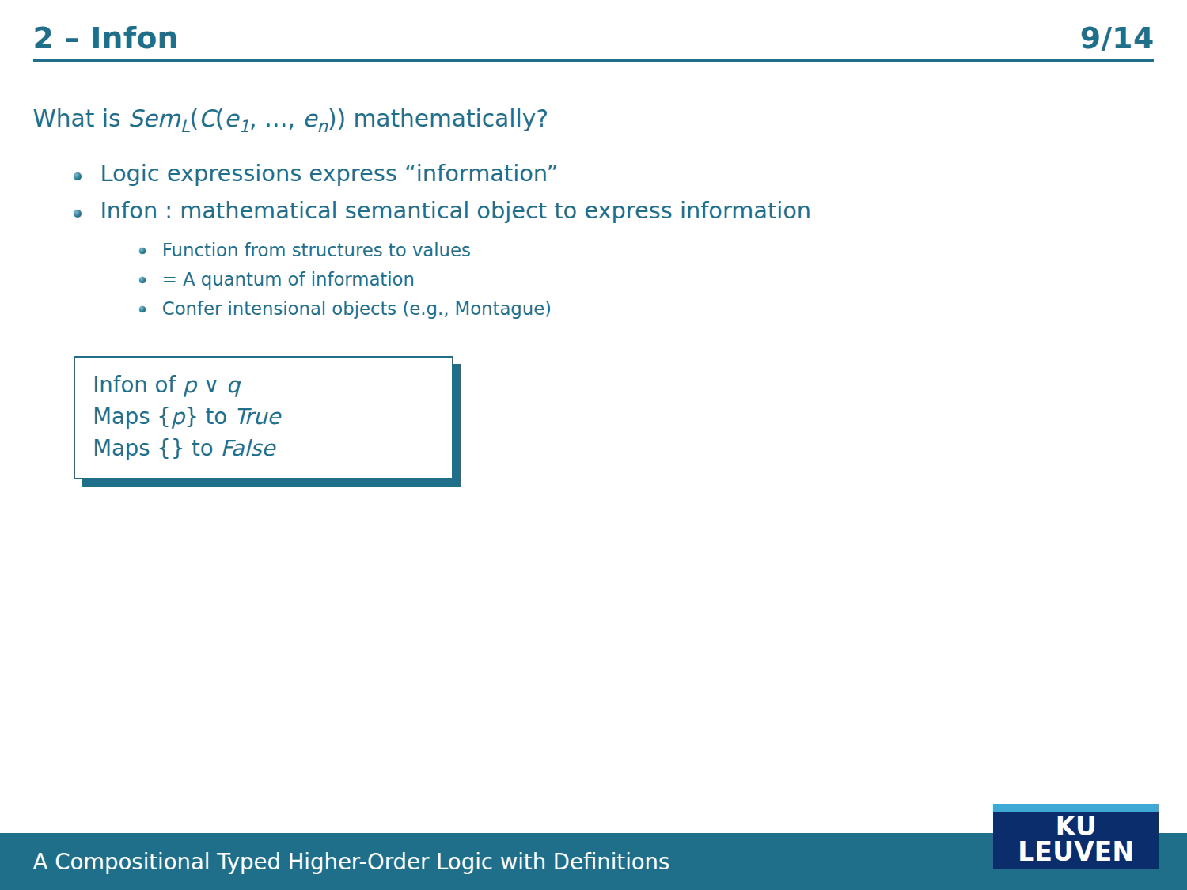2 – Infon 9/14
What is SemL(C(e1, …, en)) mathematically?
Logic expressions express “information”
Infon : mathematical semantical object to express information
Function from structures to values
= A quantum of information
Confer intensional objects (e.g., Montague)
Infon of p ∨ q
Maps {p} to True
Maps {} to False
KU LEUVEN
A Compositional Typed Higher-Order Logic with Definitions